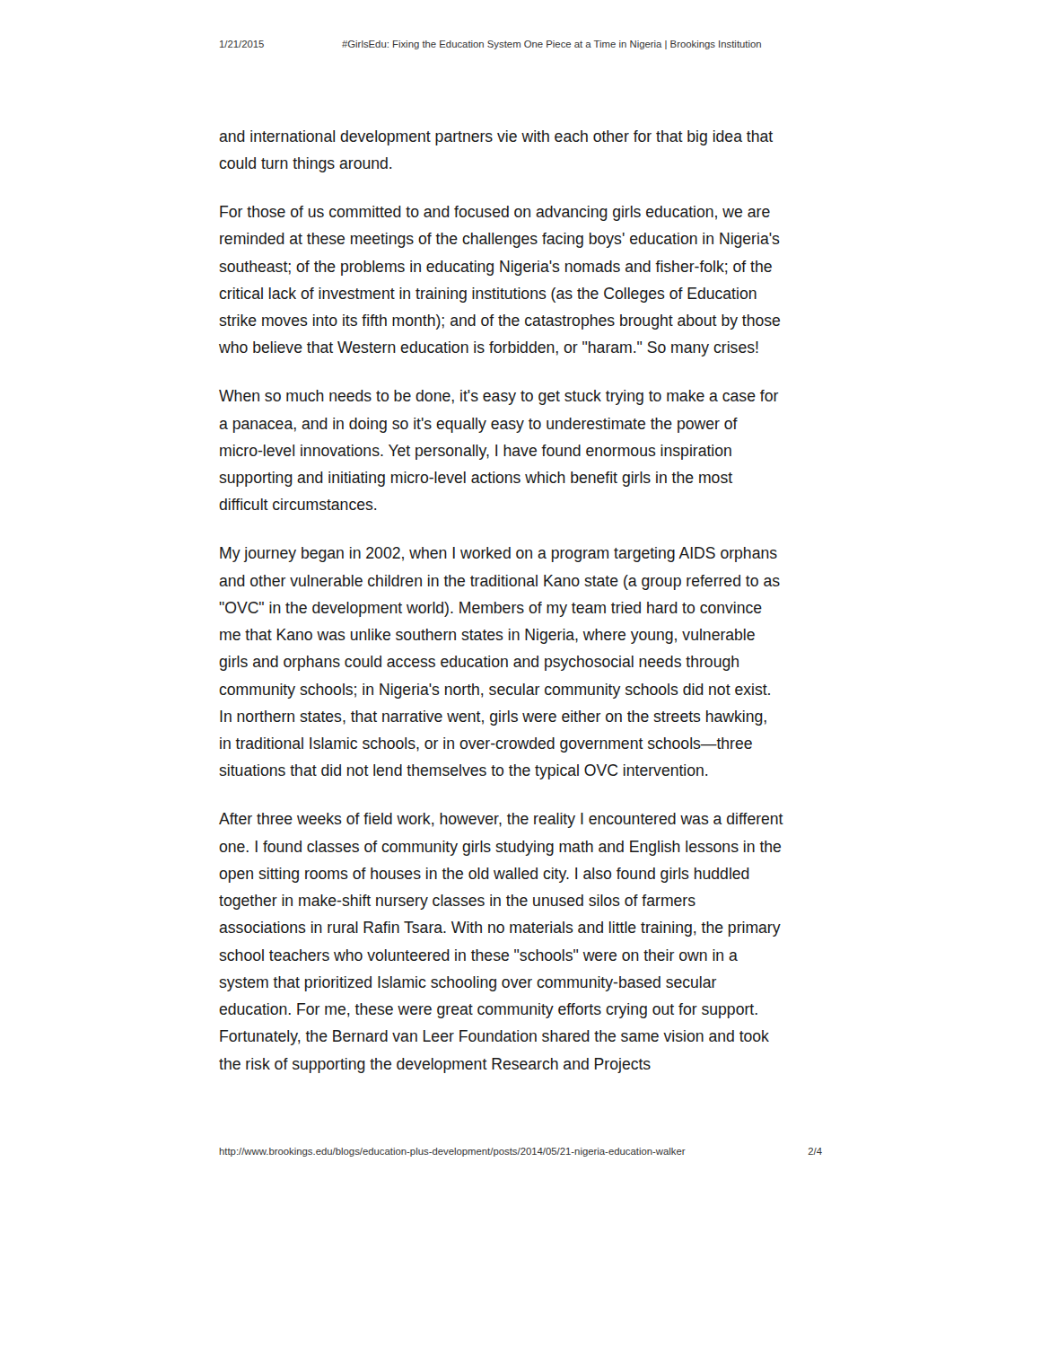1/21/2015 #GirlsEdu: Fixing the Education System One Piece at a Time in Nigeria | Brookings Institution
and international development partners vie with each other for that big idea that could turn things around.
For those of us committed to and focused on advancing girls education, we are reminded at these meetings of the challenges facing boys' education in Nigeria's southeast; of the problems in educating Nigeria's nomads and fisher-folk; of the critical lack of investment in training institutions (as the Colleges of Education strike moves into its fifth month); and of the catastrophes brought about by those who believe that Western education is forbidden, or "haram." So many crises!
When so much needs to be done, it's easy to get stuck trying to make a case for a panacea, and in doing so it's equally easy to underestimate the power of micro-level innovations. Yet personally, I have found enormous inspiration supporting and initiating micro-level actions which benefit girls in the most difficult circumstances.
My journey began in 2002, when I worked on a program targeting AIDS orphans and other vulnerable children in the traditional Kano state (a group referred to as "OVC" in the development world). Members of my team tried hard to convince me that Kano was unlike southern states in Nigeria, where young, vulnerable girls and orphans could access education and psychosocial needs through community schools; in Nigeria's north, secular community schools did not exist. In northern states, that narrative went, girls were either on the streets hawking, in traditional Islamic schools, or in over-crowded government schools—three situations that did not lend themselves to the typical OVC intervention.
After three weeks of field work, however, the reality I encountered was a different one. I found classes of community girls studying math and English lessons in the open sitting rooms of houses in the old walled city. I also found girls huddled together in make-shift nursery classes in the unused silos of farmers associations in rural Rafin Tsara. With no materials and little training, the primary school teachers who volunteered in these "schools" were on their own in a system that prioritized Islamic schooling over community-based secular education. For me, these were great community efforts crying out for support. Fortunately, the Bernard van Leer Foundation shared the same vision and took the risk of supporting the development Research and Projects
http://www.brookings.edu/blogs/education-plus-development/posts/2014/05/21-nigeria-education-walker 2/4